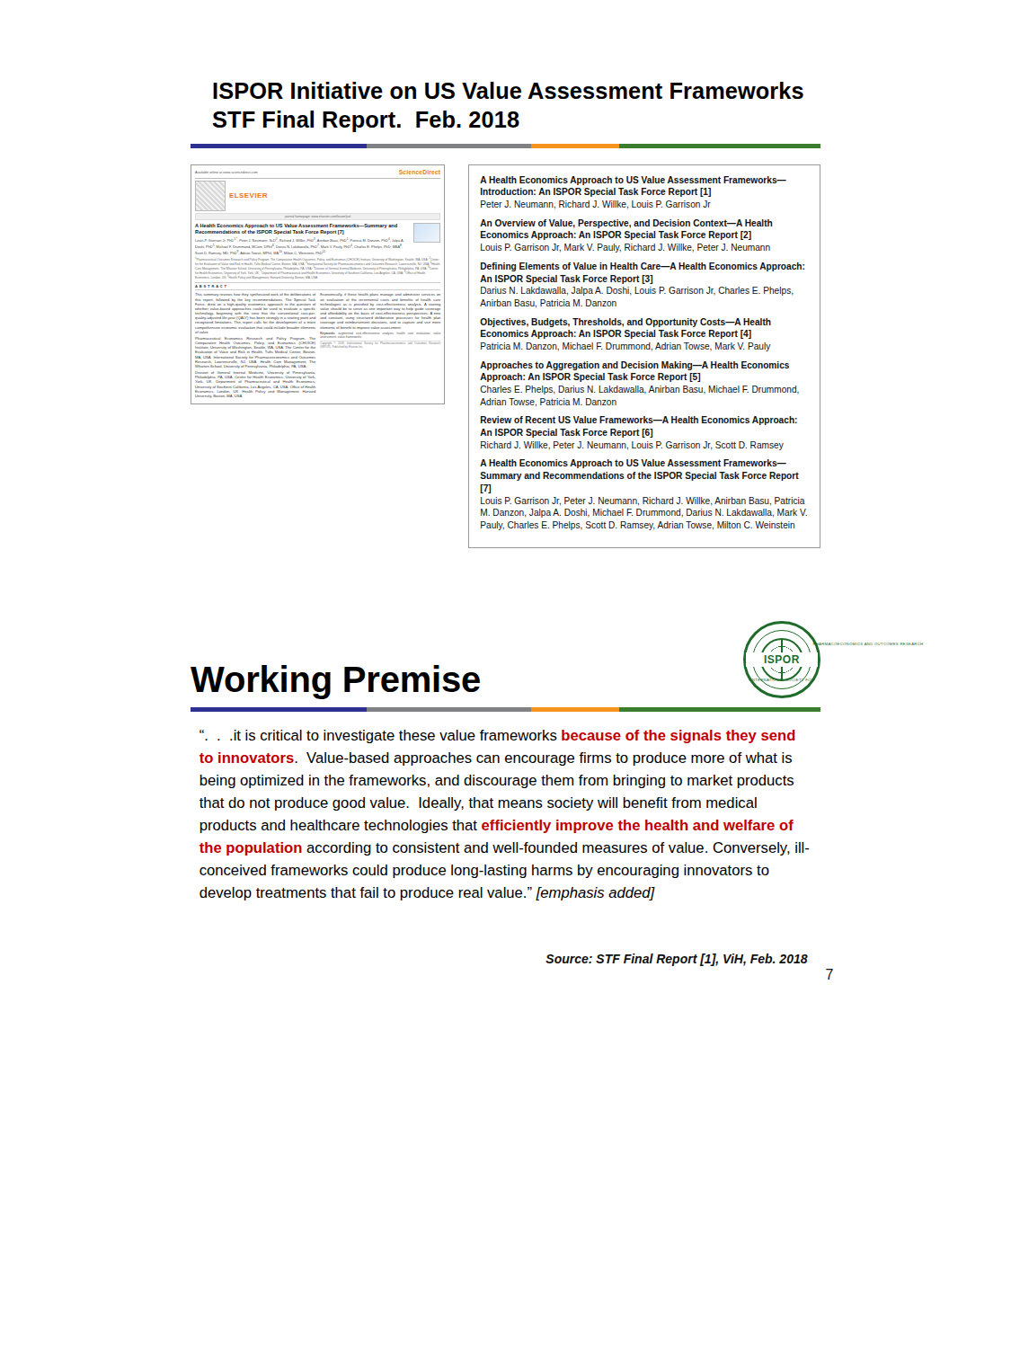ISPOR Initiative on US Value Assessment Frameworks
STF Final Report. Feb. 2018
Available online at www.sciencedirect.com ScienceDirect
ELSEVIER
journal homepage: www.elsevier.com/locate/jval
A Health Economics Approach to US Value Assessment Frameworks—Summary and Recommendations of the ISPOR Special Task Force Report [7]
Louis P. Garrison Jr, PhD1,*, Peter J. Neumann, ScD2, Richard J. Willke, PhD3, Anirban Basu, PhD1, Patricia M. Danzon, PhD4, Jalpa A. Doshi, PhD5, Michael F. Drummond, MCom, DPhil6, Darius N. Lakdawalla, PhD7, Mark V. Pauly, PhD4, Charles E. Phelps, PhD, MBA8, Scott D. Ramsey, MD, PhD9, Adrian Towse, MPhil, MA10, Milton C. Weinstein, PhD11
1Pharmaceutical Outcomes Research and Policy Program, The Comparative Health Outcomes, Policy, and Economics (CHOICE) Institute, University of Washington, Seattle, WA, USA; 2Center for the Evaluation of Value and Risk in Health, Tufts Medical Center, Boston, MA, USA; 3International Society for Pharmacoeconomics and Outcomes Research, Lawrenceville, NJ, USA; 4Health Care Management, The Wharton School, University of Pennsylvania, Philadelphia, PA, USA; 5Division of General Internal Medicine, University of Pennsylvania, Philadelphia, PA, USA; 6Centre for Health Economics, University of York, York, UK; 7Department of Pharmaceutical and Health Economics, University of Southern California, Los Angeles, CA, USA; 8Office of Health Economics, London, UK; 9Health Policy and Management, Harvard University, Boston, MA, USA
A B S T R A C T
This summary reviews how they synthesized work of the deliberations of this report, followed by the key recommendations. The Special Task Force, drew on a high-quality economics approach to the question of whether value-based approaches could be used to evaluate a specific technology, beginning with the view that the conventional cost-per-quality-adjusted life-year (QALY) has been strongly in a starting point and recognized limitations. This report calls for the development of a more comprehensive economic evaluation that could include broader elements of value.
Pharmaceutical Economics Research and Policy Program, The Comparative Health Outcomes, Policy, and Economics (CHOICE) Institute, University of Washington, Seattle, WA, USA. The Center for the Evaluation of Value and Risk in Health, Tufts Medical Center, Boston, MA, USA. International Society for Pharmacoeconomics and Outcomes Research, Lawrenceville, NJ, USA. Health Care Management, The Wharton School, University of Pennsylvania, Philadelphia, PA, USA.
Division of General Internal Medicine, University of Pennsylvania, Philadelphia, PA, USA. Centre for Health Economics, University of York, York, UK. Department of Pharmaceutical and Health Economics, University of Southern California, Los Angeles, CA, USA. Office of Health Economics, London, UK. Health Policy and Management, Harvard University, Boston, MA, USA.
Economically, if these health plans manage and administer services on an evaluation of the incremental costs and benefits of health care technologies as is provided by cost-effectiveness analysis. A starting value should be to serve as one important way to help guide coverage and affordability on the basis of cost-effectiveness perspectives. A new and constant, using structured deliberative processes for health plan coverage and reimbursement decisions, and to capture and use more elements of benefit to improve value assessment.
Keywords: augmented cost-effectiveness analysis, health care evaluation, value assessment, value frameworks.
Copyright © 2018, International Society for Pharmacoeconomics and Outcomes Research (ISPOR). Published by Elsevier Inc.
A Health Economics Approach to US Value Assessment Frameworks—Introduction: An ISPOR Special Task Force Report [1]
Peter J. Neumann, Richard J. Willke, Louis P. Garrison Jr
An Overview of Value, Perspective, and Decision Context—A Health Economics Approach: An ISPOR Special Task Force Report [2]
Louis P. Garrison Jr, Mark V. Pauly, Richard J. Willke, Peter J. Neumann
Defining Elements of Value in Health Care—A Health Economics Approach: An ISPOR Special Task Force Report [3]
Darius N. Lakdawalla, Jalpa A. Doshi, Louis P. Garrison Jr, Charles E. Phelps, Anirban Basu, Patricia M. Danzon
Objectives, Budgets, Thresholds, and Opportunity Costs—A Health Economics Approach: An ISPOR Special Task Force Report [4]
Patricia M. Danzon, Michael F. Drummond, Adrian Towse, Mark V. Pauly
Approaches to Aggregation and Decision Making—A Health Economics Approach: An ISPOR Special Task Force Report [5]
Charles E. Phelps, Darius N. Lakdawalla, Anirban Basu, Michael F. Drummond, Adrian Towse, Patricia M. Danzon
Review of Recent US Value Frameworks—A Health Economics Approach: An ISPOR Special Task Force Report [6]
Richard J. Willke, Peter J. Neumann, Louis P. Garrison Jr, Scott D. Ramsey
A Health Economics Approach to US Value Assessment Frameworks—Summary and Recommendations of the ISPOR Special Task Force Report [7]
Louis P. Garrison Jr, Peter J. Neumann, Richard J. Willke, Anirban Basu, Patricia M. Danzon, Jalpa A. Doshi, Michael F. Drummond, Darius N. Lakdawalla, Mark V. Pauly, Charles E. Phelps, Scott D. Ramsey, Adrian Towse, Milton C. Weinstein
Working Premise
ISPOR
INTERNATIONAL SOCIETY FOR PHARMACOECONOMICS AND OUTCOMES RESEARCH
“. . .it is critical to investigate these value frameworks because of the signals they send to innovators. Value-based approaches can encourage firms to produce more of what is being optimized in the frameworks, and discourage them from bringing to market products that do not produce good value. Ideally, that means society will benefit from medical products and healthcare technologies that efficiently improve the health and welfare of the population according to consistent and well-founded measures of value. Conversely, ill-conceived frameworks could produce long-lasting harms by encouraging innovators to develop treatments that fail to produce real value.” [emphasis added]
Source: STF Final Report [1], ViH, Feb. 2018
7